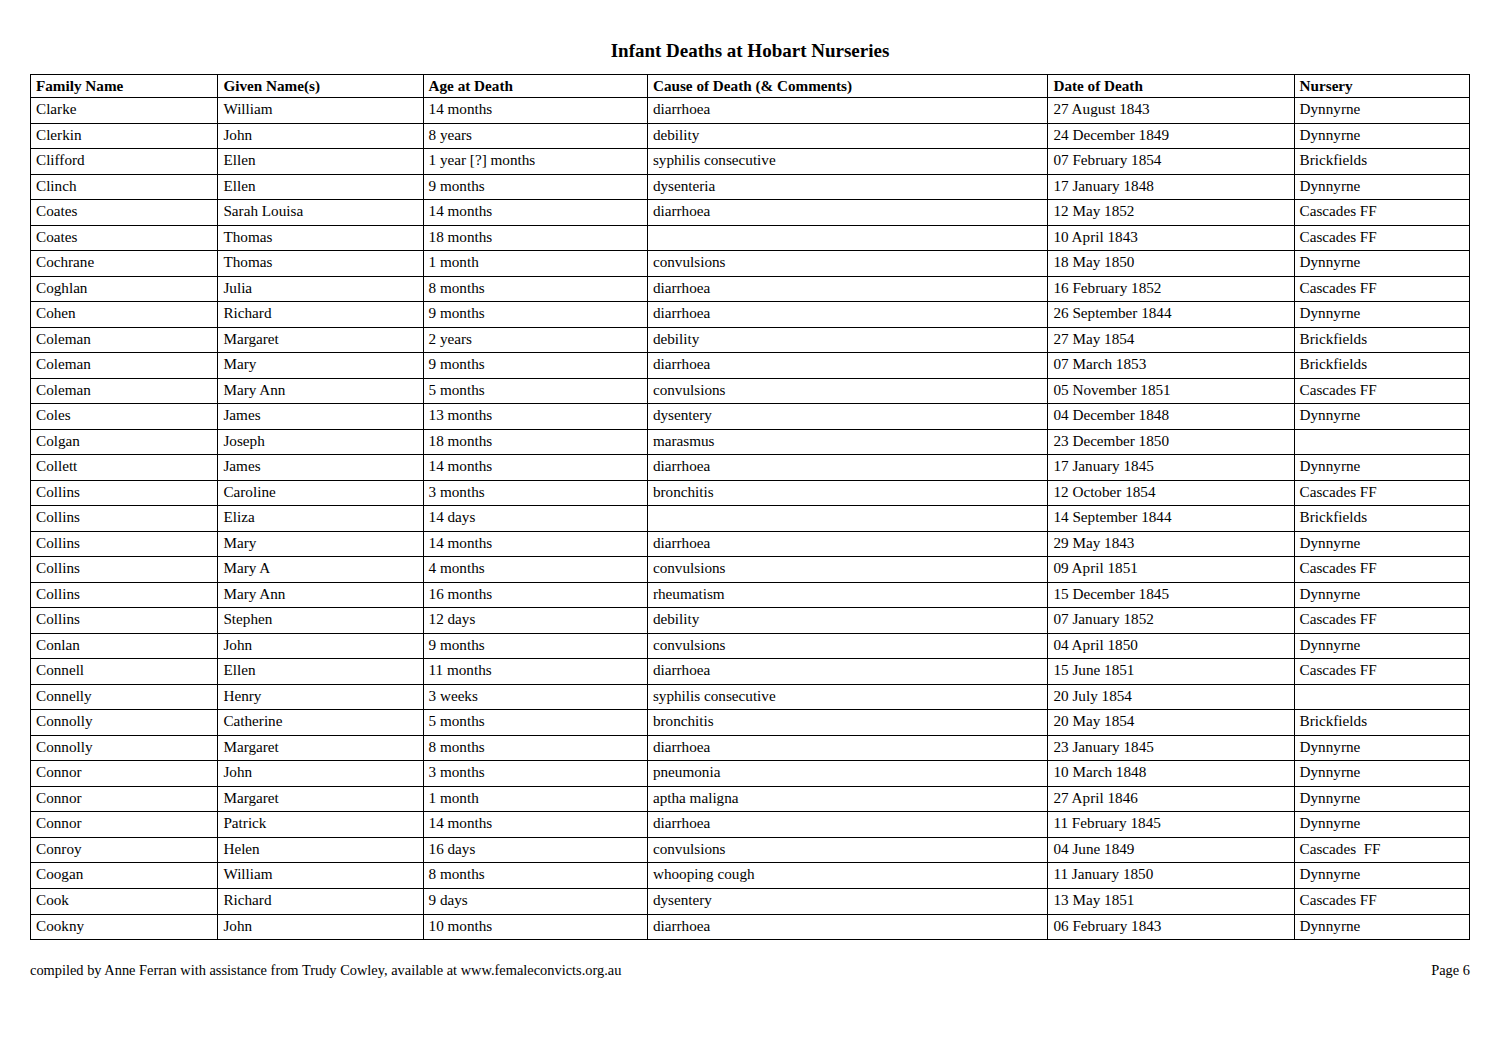Infant Deaths at Hobart Nurseries
| Family Name | Given Name(s) | Age at Death | Cause of Death (& Comments) | Date of Death | Nursery |
| --- | --- | --- | --- | --- | --- |
| Clarke | William | 14 months | diarrhoea | 27 August 1843 | Dynnyrne |
| Clerkin | John | 8 years | debility | 24 December 1849 | Dynnyrne |
| Clifford | Ellen | 1 year [?] months | syphilis consecutive | 07 February 1854 | Brickfields |
| Clinch | Ellen | 9 months | dysenteria | 17 January 1848 | Dynnyrne |
| Coates | Sarah Louisa | 14 months | diarrhoea | 12 May 1852 | Cascades FF |
| Coates | Thomas | 18 months | | 10 April 1843 | Cascades FF |
| Cochrane | Thomas | 1 month | convulsions | 18 May 1850 | Dynnyrne |
| Coghlan | Julia | 8 months | diarrhoea | 16 February 1852 | Cascades FF |
| Cohen | Richard | 9 months | diarrhoea | 26 September 1844 | Dynnyrne |
| Coleman | Margaret | 2 years | debility | 27 May 1854 | Brickfields |
| Coleman | Mary | 9 months | diarrhoea | 07 March 1853 | Brickfields |
| Coleman | Mary Ann | 5 months | convulsions | 05 November 1851 | Cascades FF |
| Coles | James | 13 months | dysentery | 04 December 1848 | Dynnyrne |
| Colgan | Joseph | 18 months | marasmus | 23 December 1850 | |
| Collett | James | 14 months | diarrhoea | 17 January 1845 | Dynnyrne |
| Collins | Caroline | 3 months | bronchitis | 12 October 1854 | Cascades FF |
| Collins | Eliza | 14 days | | 14 September 1844 | Brickfields |
| Collins | Mary | 14 months | diarrhoea | 29 May 1843 | Dynnyrne |
| Collins | Mary A | 4 months | convulsions | 09 April 1851 | Cascades FF |
| Collins | Mary Ann | 16 months | rheumatism | 15 December 1845 | Dynnyrne |
| Collins | Stephen | 12 days | debility | 07 January 1852 | Cascades FF |
| Conlan | John | 9 months | convulsions | 04 April 1850 | Dynnyrne |
| Connell | Ellen | 11 months | diarrhoea | 15 June 1851 | Cascades FF |
| Connelly | Henry | 3 weeks | syphilis consecutive | 20 July 1854 | |
| Connolly | Catherine | 5 months | bronchitis | 20 May 1854 | Brickfields |
| Connolly | Margaret | 8 months | diarrhoea | 23 January 1845 | Dynnyrne |
| Connor | John | 3 months | pneumonia | 10 March 1848 | Dynnyrne |
| Connor | Margaret | 1 month | aptha maligna | 27 April 1846 | Dynnyrne |
| Connor | Patrick | 14 months | diarrhoea | 11 February 1845 | Dynnyrne |
| Conroy | Helen | 16 days | convulsions | 04 June 1849 | Cascades FF |
| Coogan | William | 8 months | whooping cough | 11 January 1850 | Dynnyrne |
| Cook | Richard | 9 days | dysentery | 13 May 1851 | Cascades FF |
| Cookny | John | 10 months | diarrhoea | 06 February 1843 | Dynnyrne |
compiled by Anne Ferran with assistance from Trudy Cowley, available at www.femaleconvicts.org.au Page 6